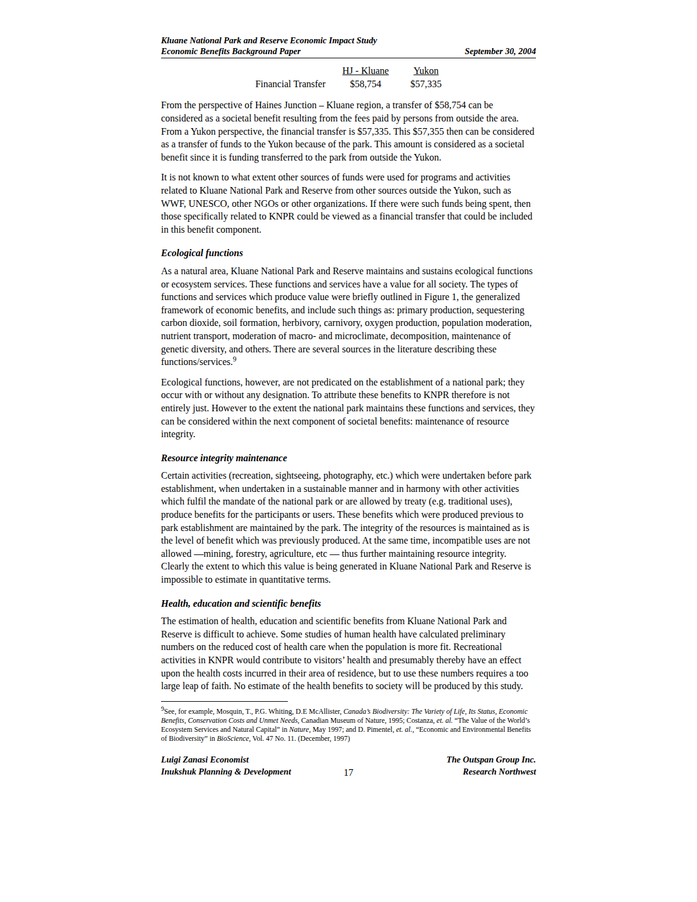Kluane National Park and Reserve Economic Impact Study
Economic Benefits Background Paper
September 30, 2004
| | HJ - Kluane | Yukon |
| Financial Transfer | $58,754 | $57,335 |
From the perspective of Haines Junction – Kluane region, a transfer of $58,754 can be considered as a societal benefit resulting from the fees paid by persons from outside the area. From a Yukon perspective, the financial transfer is $57,335. This $57,355 then can be considered as a transfer of funds to the Yukon because of the park. This amount is considered as a societal benefit since it is funding transferred to the park from outside the Yukon.
It is not known to what extent other sources of funds were used for programs and activities related to Kluane National Park and Reserve from other sources outside the Yukon, such as WWF, UNESCO, other NGOs or other organizations. If there were such funds being spent, then those specifically related to KNPR could be viewed as a financial transfer that could be included in this benefit component.
Ecological functions
As a natural area, Kluane National Park and Reserve maintains and sustains ecological functions or ecosystem services. These functions and services have a value for all society. The types of functions and services which produce value were briefly outlined in Figure 1, the generalized framework of economic benefits, and include such things as: primary production, sequestering carbon dioxide, soil formation, herbivory, carnivory, oxygen production, population moderation, nutrient transport, moderation of macro- and microclimate, decomposition, maintenance of genetic diversity, and others. There are several sources in the literature describing these functions/services.9
Ecological functions, however, are not predicated on the establishment of a national park; they occur with or without any designation. To attribute these benefits to KNPR therefore is not entirely just. However to the extent the national park maintains these functions and services, they can be considered within the next component of societal benefits: maintenance of resource integrity.
Resource integrity maintenance
Certain activities (recreation, sightseeing, photography, etc.) which were undertaken before park establishment, when undertaken in a sustainable manner and in harmony with other activities which fulfil the mandate of the national park or are allowed by treaty (e.g. traditional uses), produce benefits for the participants or users. These benefits which were produced previous to park establishment are maintained by the park. The integrity of the resources is maintained as is the level of benefit which was previously produced. At the same time, incompatible uses are not allowed —mining, forestry, agriculture, etc — thus further maintaining resource integrity. Clearly the extent to which this value is being generated in Kluane National Park and Reserve is impossible to estimate in quantitative terms.
Health, education and scientific benefits
The estimation of health, education and scientific benefits from Kluane National Park and Reserve is difficult to achieve. Some studies of human health have calculated preliminary numbers on the reduced cost of health care when the population is more fit. Recreational activities in KNPR would contribute to visitors’ health and presumably thereby have an effect upon the health costs incurred in their area of residence, but to use these numbers requires a too large leap of faith. No estimate of the health benefits to society will be produced by this study.
9 See, for example, Mosquin, T., P.G. Whiting, D.E McAllister, Canada’s Biodiversity: The Variety of Life, Its Status, Economic Benefits, Conservation Costs and Unmet Needs, Canadian Museum of Nature, 1995; Costanza, et. al. “The Value of the World’s Ecosystem Services and Natural Capital” in Nature, May 1997; and D. Pimentel, et. al., “Economic and Environmental Benefits of Biodiversity” in BioScience, Vol. 47 No. 11. (December, 1997)
Luigi Zanasi Economist
The Outspan Group Inc.
Inukshuk Planning & Development
17
Research Northwest